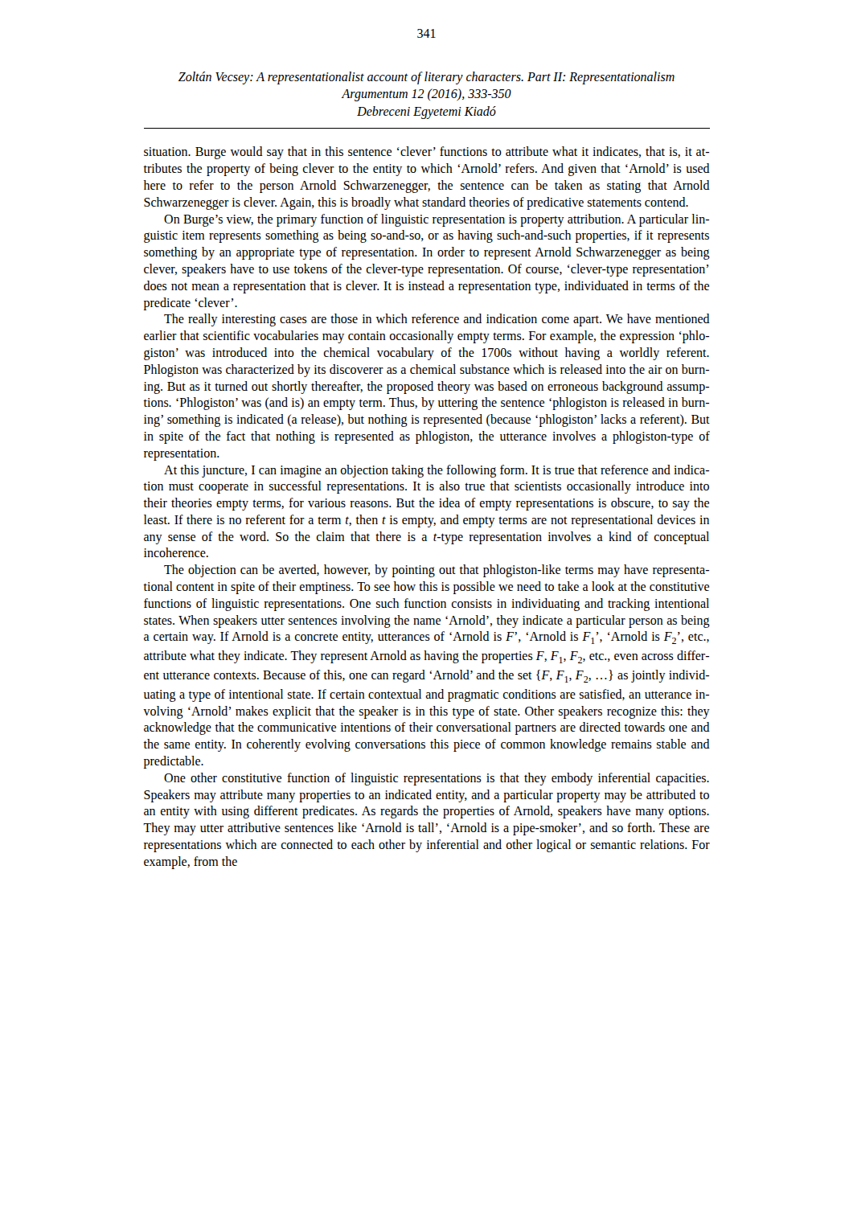341
Zoltán Vecsey: A representationalist account of literary characters. Part II: Representationalism
Argumentum 12 (2016), 333-350
Debreceni Egyetemi Kiadó
situation. Burge would say that in this sentence ‘clever’ functions to attribute what it indicates, that is, it attributes the property of being clever to the entity to which ‘Arnold’ refers. And given that ‘Arnold’ is used here to refer to the person Arnold Schwarzenegger, the sentence can be taken as stating that Arnold Schwarzenegger is clever. Again, this is broadly what standard theories of predicative statements contend.
On Burge’s view, the primary function of linguistic representation is property attribution. A particular linguistic item represents something as being so-and-so, or as having such-and-such properties, if it represents something by an appropriate type of representation. In order to represent Arnold Schwarzenegger as being clever, speakers have to use tokens of the clever-type representation. Of course, ‘clever-type representation’ does not mean a representation that is clever. It is instead a representation type, individuated in terms of the predicate ‘clever’.
The really interesting cases are those in which reference and indication come apart. We have mentioned earlier that scientific vocabularies may contain occasionally empty terms. For example, the expression ‘phlogiston’ was introduced into the chemical vocabulary of the 1700s without having a worldly referent. Phlogiston was characterized by its discoverer as a chemical substance which is released into the air on burning. But as it turned out shortly thereafter, the proposed theory was based on erroneous background assumptions. ‘Phlogiston’ was (and is) an empty term. Thus, by uttering the sentence ‘phlogiston is released in burning’ something is indicated (a release), but nothing is represented (because ‘phlogiston’ lacks a referent). But in spite of the fact that nothing is represented as phlogiston, the utterance involves a phlogiston-type of representation.
At this juncture, I can imagine an objection taking the following form. It is true that reference and indication must cooperate in successful representations. It is also true that scientists occasionally introduce into their theories empty terms, for various reasons. But the idea of empty representations is obscure, to say the least. If there is no referent for a term t, then t is empty, and empty terms are not representational devices in any sense of the word. So the claim that there is a t-type representation involves a kind of conceptual incoherence.
The objection can be averted, however, by pointing out that phlogiston-like terms may have representational content in spite of their emptiness. To see how this is possible we need to take a look at the constitutive functions of linguistic representations. One such function consists in individuating and tracking intentional states. When speakers utter sentences involving the name ‘Arnold’, they indicate a particular person as being a certain way. If Arnold is a concrete entity, utterances of ‘Arnold is F’, ‘Arnold is F1’, ‘Arnold is F2’, etc., attribute what they indicate. They represent Arnold as having the properties F, F1, F2, etc., even across different utterance contexts. Because of this, one can regard ‘Arnold’ and the set {F, F1, F2, …} as jointly individuating a type of intentional state. If certain contextual and pragmatic conditions are satisfied, an utterance involving ‘Arnold’ makes explicit that the speaker is in this type of state. Other speakers recognize this: they acknowledge that the communicative intentions of their conversational partners are directed towards one and the same entity. In coherently evolving conversations this piece of common knowledge remains stable and predictable.
One other constitutive function of linguistic representations is that they embody inferential capacities. Speakers may attribute many properties to an indicated entity, and a particular property may be attributed to an entity with using different predicates. As regards the properties of Arnold, speakers have many options. They may utter attributive sentences like ‘Arnold is tall’, ‘Arnold is a pipe-smoker’, and so forth. These are representations which are connected to each other by inferential and other logical or semantic relations. For example, from the